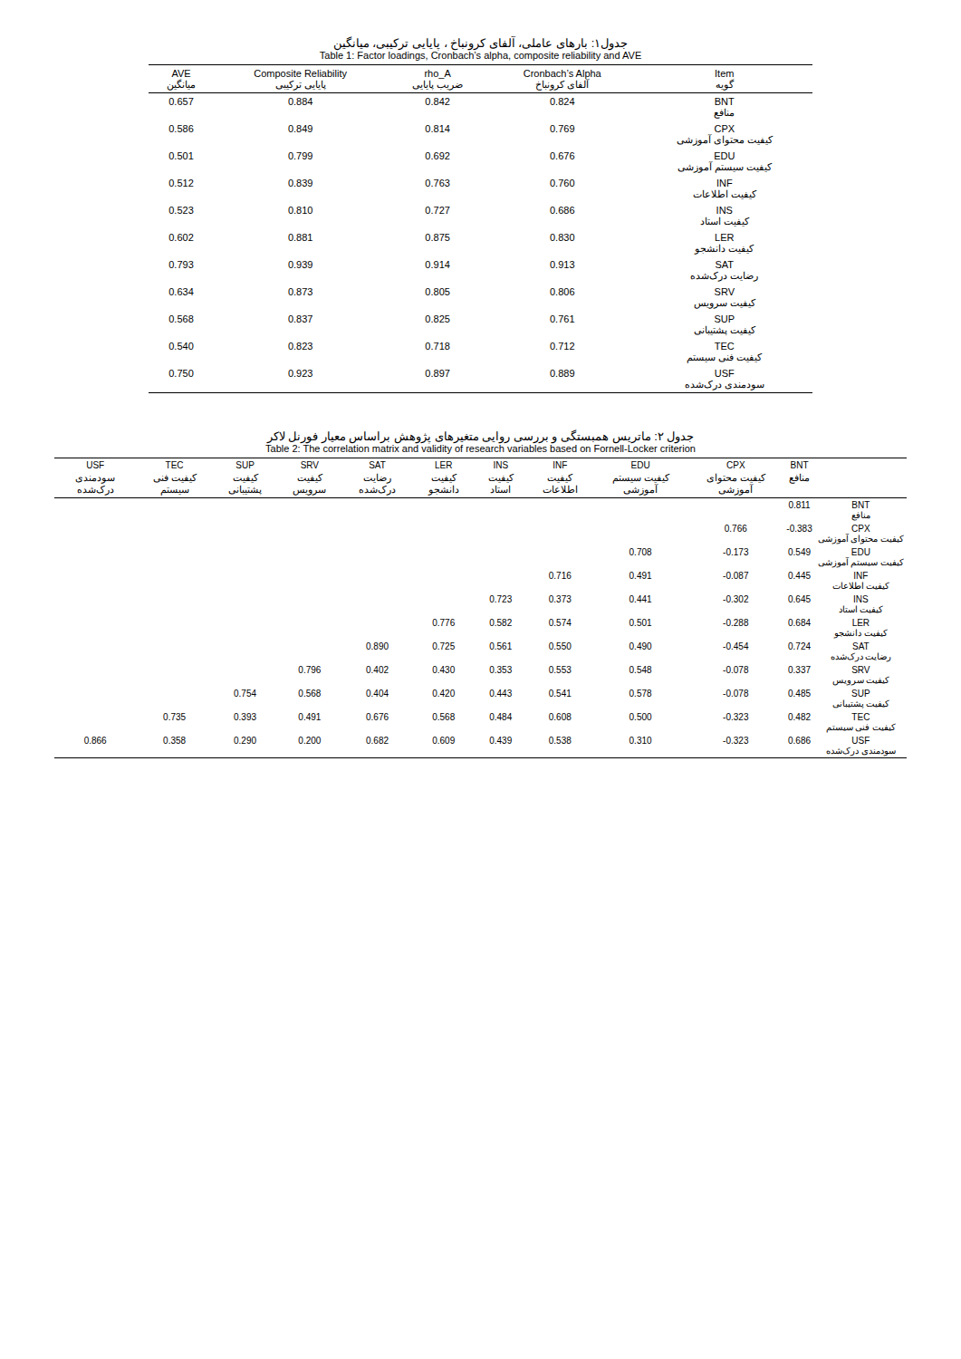جدول۱: بارهای عاملی، آلفای کرونباخ ، پایایی ترکیبی، میانگین
Table 1: Factor loadings, Cronbach’s alpha, composite reliability and AVE
| Item گویه | Cronbach’s Alpha آلفای کرونباخ | rho_A ضریب پایایی | Composite Reliability پایایی ترکیبی | AVE میانگین |
| --- | --- | --- | --- | --- |
| BNT منافع | 0.824 | 0.842 | 0.884 | 0.657 |
| CPX کیفیت محتوای آموزشی | 0.769 | 0.814 | 0.849 | 0.586 |
| EDU کیفیت سیستم آموزشی | 0.676 | 0.692 | 0.799 | 0.501 |
| INF کیفیت اطلاعات | 0.760 | 0.763 | 0.839 | 0.512 |
| INS کیفیت استاد | 0.686 | 0.727 | 0.810 | 0.523 |
| LER کیفیت دانشجو | 0.830 | 0.875 | 0.881 | 0.602 |
| SAT رضایت درک‌شده | 0.913 | 0.914 | 0.939 | 0.793 |
| SRV کیفیت سرویس | 0.806 | 0.805 | 0.873 | 0.634 |
| SUP کیفیت پشتیبانی | 0.761 | 0.825 | 0.837 | 0.568 |
| TEC کیفیت فنی سیستم | 0.712 | 0.718 | 0.823 | 0.540 |
| USF سودمندی درک‌شده | 0.889 | 0.897 | 0.923 | 0.750 |
جدول ۲: ماتریس همبستگی و بررسی روایی متغیرهای پژوهش براساس معیار فورنل لاکر
Table 2: The correlation matrix and validity of research variables based on Fornell-Locker criterion
| | BNT منافع | CPX کیفیت محتوای آموزشی | EDU کیفیت سیستم آموزشی | INF کیفیت اطلاعات | INS کیفیت استاد | LER کیفیت دانشجو | SAT رضایت درک‌شده | SRV کیفیت سرویس | SUP کیفیت پشتیبانی | TEC کیفیت فنی سیستم | USF سودمندی درک‌شده |
| --- | --- | --- | --- | --- | --- | --- | --- | --- | --- | --- | --- |
| BNT منافع | 0.811 | | | | | | | | | | |
| CPX کیفیت محتوای آموزشی | -0.383 | 0.766 | | | | | | | | | |
| EDU کیفیت سیستم آموزشی | 0.549 | -0.173 | 0.708 | | | | | | | | |
| INF کیفیت اطلاعات | 0.445 | -0.087 | 0.491 | 0.716 | | | | | | | |
| INS کیفیت استاد | 0.645 | -0.302 | 0.441 | 0.373 | 0.723 | | | | | | |
| LER کیفیت دانشجو | 0.684 | -0.288 | 0.501 | 0.574 | 0.582 | 0.776 | | | | | |
| SAT رضایت درک‌شده | 0.724 | -0.454 | 0.490 | 0.550 | 0.561 | 0.725 | 0.890 | | | | |
| SRV کیفیت سرویس | 0.337 | -0.078 | 0.548 | 0.553 | 0.353 | 0.430 | 0.402 | 0.796 | | | |
| SUP کیفیت پشتیبانی | 0.485 | -0.078 | 0.578 | 0.541 | 0.443 | 0.420 | 0.404 | 0.568 | 0.754 | | |
| TEC کیفیت فنی سیستم | 0.482 | -0.323 | 0.500 | 0.608 | 0.484 | 0.568 | 0.676 | 0.491 | 0.393 | 0.735 | |
| USF سودمندی درک‌شده | 0.686 | -0.323 | 0.310 | 0.538 | 0.439 | 0.609 | 0.682 | 0.200 | 0.290 | 0.358 | 0.866 |